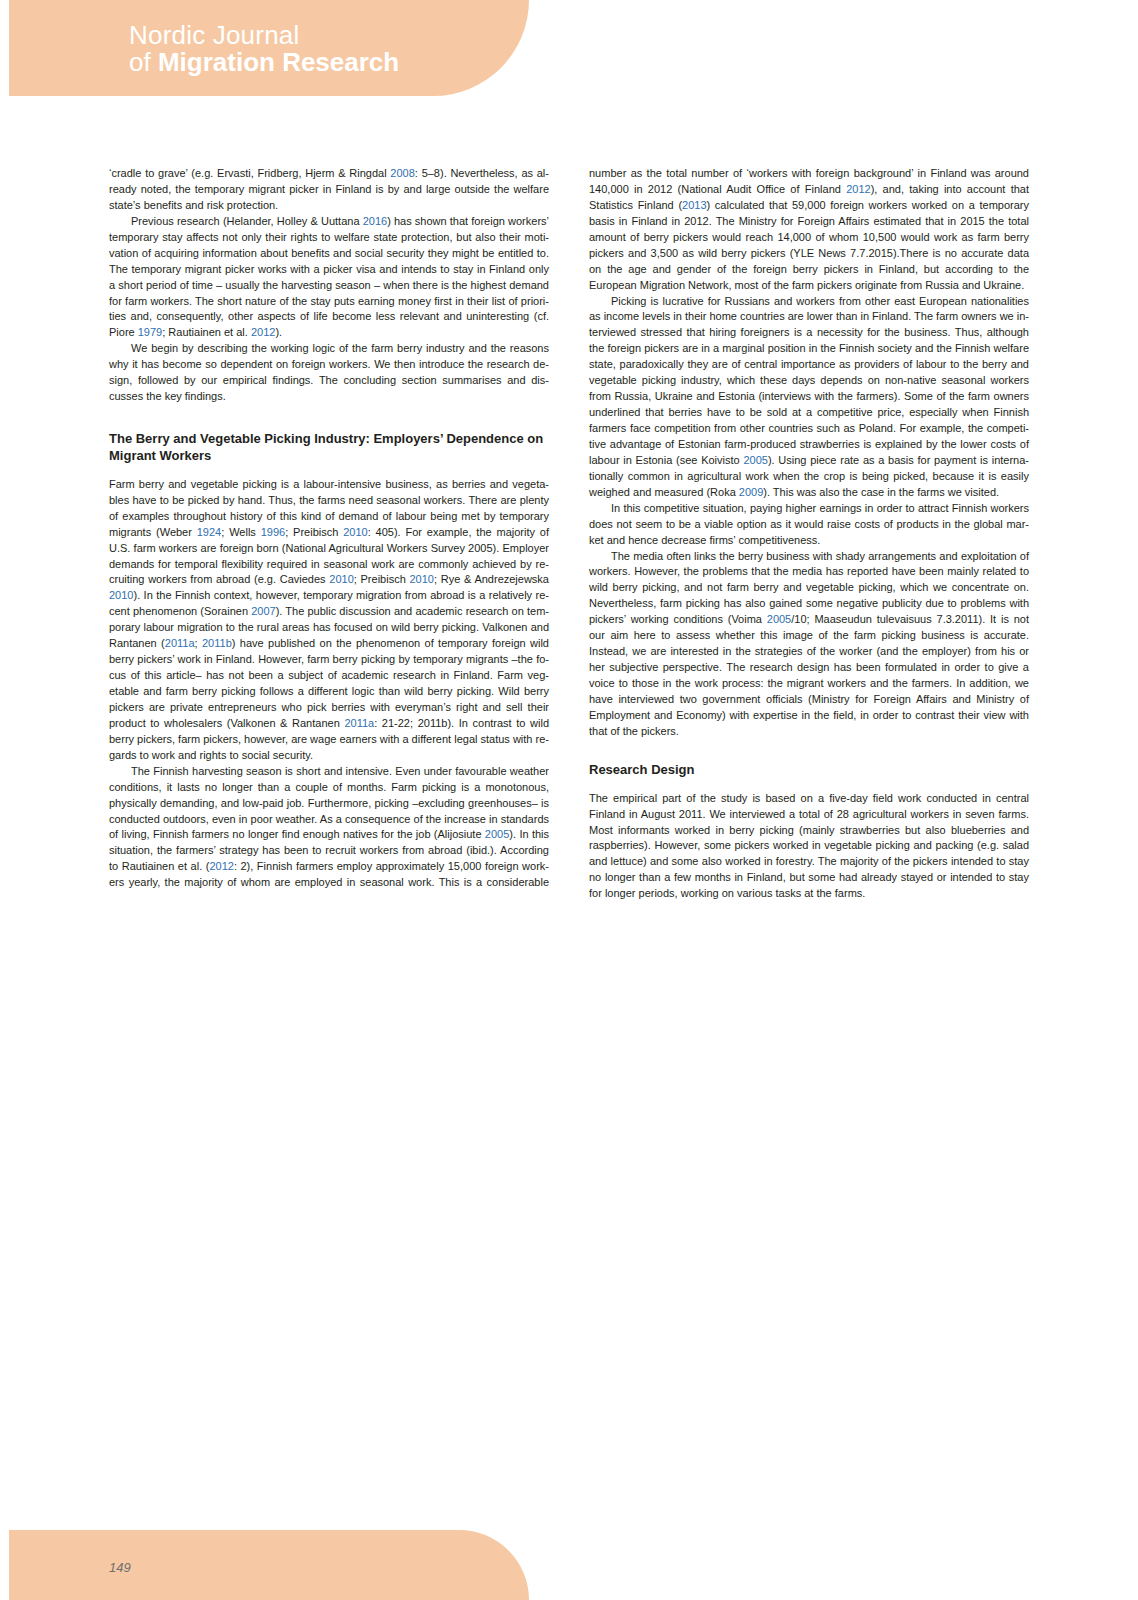Nordic Journal
of Migration Research
‘cradle to grave’ (e.g. Ervasti, Fridberg, Hjerm & Ringdal 2008: 5–8). Nevertheless, as already noted, the temporary migrant picker in Finland is by and large outside the welfare state’s benefits and risk protection.
Previous research (Helander, Holley & Uuttana 2016) has shown that foreign workers’ temporary stay affects not only their rights to welfare state protection, but also their motivation of acquiring information about benefits and social security they might be entitled to. The temporary migrant picker works with a picker visa and intends to stay in Finland only a short period of time – usually the harvesting season – when there is the highest demand for farm workers. The short nature of the stay puts earning money first in their list of priorities and, consequently, other aspects of life become less relevant and uninteresting (cf. Piore 1979; Rautiainen et al. 2012).
We begin by describing the working logic of the farm berry industry and the reasons why it has become so dependent on foreign workers. We then introduce the research design, followed by our empirical findings. The concluding section summarises and discusses the key findings.
The Berry and Vegetable Picking Industry: Employers’ Dependence on Migrant Workers
Farm berry and vegetable picking is a labour-intensive business, as berries and vegetables have to be picked by hand. Thus, the farms need seasonal workers. There are plenty of examples throughout history of this kind of demand of labour being met by temporary migrants (Weber 1924; Wells 1996; Preibisch 2010: 405). For example, the majority of U.S. farm workers are foreign born (National Agricultural Workers Survey 2005). Employer demands for temporal flexibility required in seasonal work are commonly achieved by recruiting workers from abroad (e.g. Caviedes 2010; Preibisch 2010; Rye & Andrezejewska 2010). In the Finnish context, however, temporary migration from abroad is a relatively recent phenomenon (Sorainen 2007). The public discussion and academic research on temporary labour migration to the rural areas has focused on wild berry picking. Valkonen and Rantanen (2011a; 2011b) have published on the phenomenon of temporary foreign wild berry pickers’ work in Finland. However, farm berry picking by temporary migrants –the focus of this article– has not been a subject of academic research in Finland. Farm vegetable and farm berry picking follows a different logic than wild berry picking. Wild berry pickers are private entrepreneurs who pick berries with everyman’s right and sell their product to wholesalers (Valkonen & Rantanen 2011a: 21-22; 2011b). In contrast to wild berry pickers, farm pickers, however, are wage earners with a different legal status with regards to work and rights to social security.
The Finnish harvesting season is short and intensive. Even under favourable weather conditions, it lasts no longer than a couple of months. Farm picking is a monotonous, physically demanding, and low-paid job. Furthermore, picking –excluding greenhouses– is conducted outdoors, even in poor weather. As a consequence of the increase in standards of living, Finnish farmers no longer find enough natives for the job (Alijosiute 2005). In this situation, the farmers’ strategy has been to recruit workers from abroad (ibid.). According to Rautiainen et al. (2012: 2), Finnish farmers employ approximately 15,000 foreign workers yearly, the majority of whom are employed in seasonal work. This is a considerable number as the total number of ‘workers with foreign background’ in Finland was around 140,000 in 2012 (National Audit Office of Finland 2012), and, taking into account that Statistics Finland (2013) calculated that 59,000 foreign workers worked on a temporary basis in Finland in 2012. The Ministry for Foreign Affairs estimated that in 2015 the total amount of berry pickers would reach 14,000 of whom 10,500 would work as farm berry pickers and 3,500 as wild berry pickers (YLE News 7.7.2015).There is no accurate data on the age and gender of the foreign berry pickers in Finland, but according to the European Migration Network, most of the farm pickers originate from Russia and Ukraine.
Picking is lucrative for Russians and workers from other east European nationalities as income levels in their home countries are lower than in Finland. The farm owners we interviewed stressed that hiring foreigners is a necessity for the business. Thus, although the foreign pickers are in a marginal position in the Finnish society and the Finnish welfare state, paradoxically they are of central importance as providers of labour to the berry and vegetable picking industry, which these days depends on non-native seasonal workers from Russia, Ukraine and Estonia (interviews with the farmers). Some of the farm owners underlined that berries have to be sold at a competitive price, especially when Finnish farmers face competition from other countries such as Poland. For example, the competitive advantage of Estonian farm-produced strawberries is explained by the lower costs of labour in Estonia (see Koivisto 2005). Using piece rate as a basis for payment is internationally common in agricultural work when the crop is being picked, because it is easily weighed and measured (Roka 2009). This was also the case in the farms we visited.
In this competitive situation, paying higher earnings in order to attract Finnish workers does not seem to be a viable option as it would raise costs of products in the global market and hence decrease firms’ competitiveness.
The media often links the berry business with shady arrangements and exploitation of workers. However, the problems that the media has reported have been mainly related to wild berry picking, and not farm berry and vegetable picking, which we concentrate on. Nevertheless, farm picking has also gained some negative publicity due to problems with pickers’ working conditions (Voima 2005/10; Maaseudun tulevaisuus 7.3.2011). It is not our aim here to assess whether this image of the farm picking business is accurate. Instead, we are interested in the strategies of the worker (and the employer) from his or her subjective perspective. The research design has been formulated in order to give a voice to those in the work process: the migrant workers and the farmers. In addition, we have interviewed two government officials (Ministry for Foreign Affairs and Ministry of Employment and Economy) with expertise in the field, in order to contrast their view with that of the pickers.
Research Design
The empirical part of the study is based on a five-day field work conducted in central Finland in August 2011. We interviewed a total of 28 agricultural workers in seven farms. Most informants worked in berry picking (mainly strawberries but also blueberries and raspberries). However, some pickers worked in vegetable picking and packing (e.g. salad and lettuce) and some also worked in forestry. The majority of the pickers intended to stay no longer than a few months in Finland, but some had already stayed or intended to stay for longer periods, working on various tasks at the farms.
149